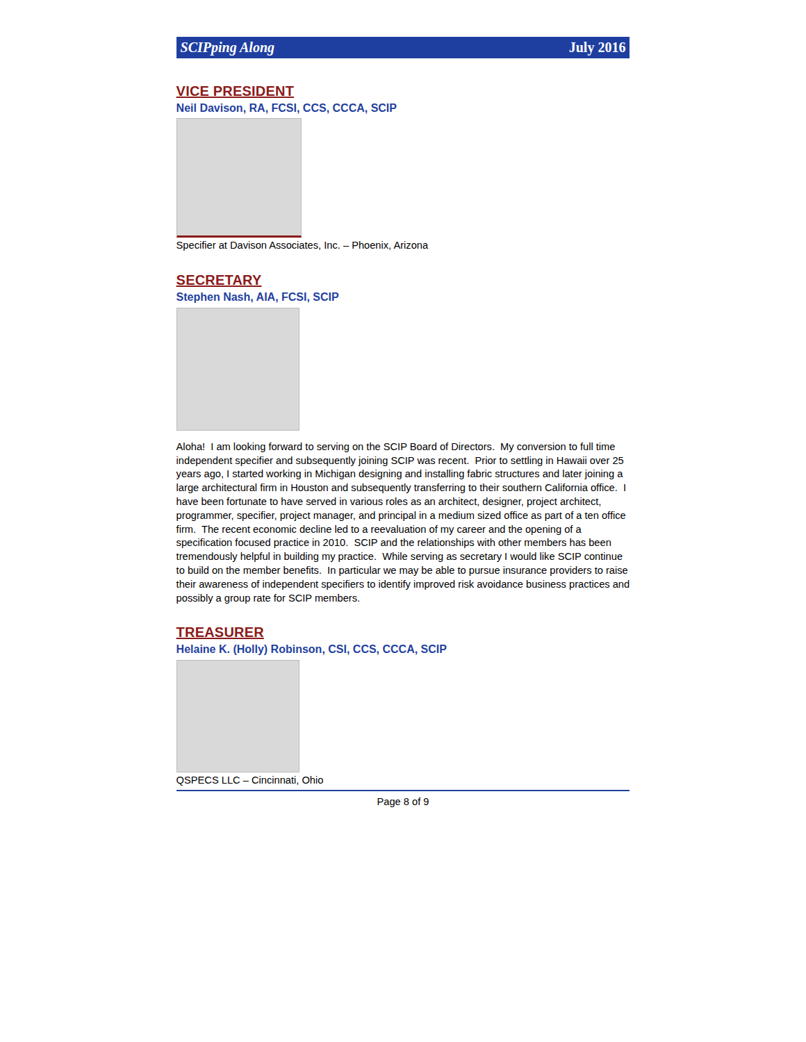SCIPping Along July 2016
VICE PRESIDENT
Neil Davison, RA, FCSI, CCS, CCCA, SCIP
Specifier at Davison Associates, Inc. – Phoenix, Arizona
SECRETARY
Stephen Nash, AIA, FCSI, SCIP
Aloha! I am looking forward to serving on the SCIP Board of Directors. My conversion to full time independent specifier and subsequently joining SCIP was recent. Prior to settling in Hawaii over 25 years ago, I started working in Michigan designing and installing fabric structures and later joining a large architectural firm in Houston and subsequently transferring to their southern California office. I have been fortunate to have served in various roles as an architect, designer, project architect, programmer, specifier, project manager, and principal in a medium sized office as part of a ten office firm. The recent economic decline led to a reevaluation of my career and the opening of a specification focused practice in 2010. SCIP and the relationships with other members has been tremendously helpful in building my practice. While serving as secretary I would like SCIP continue to build on the member benefits. In particular we may be able to pursue insurance providers to raise their awareness of independent specifiers to identify improved risk avoidance business practices and possibly a group rate for SCIP members.
TREASURER
Helaine K. (Holly) Robinson, CSI, CCS, CCCA, SCIP
QSPECS LLC – Cincinnati, Ohio
Page 8 of 9